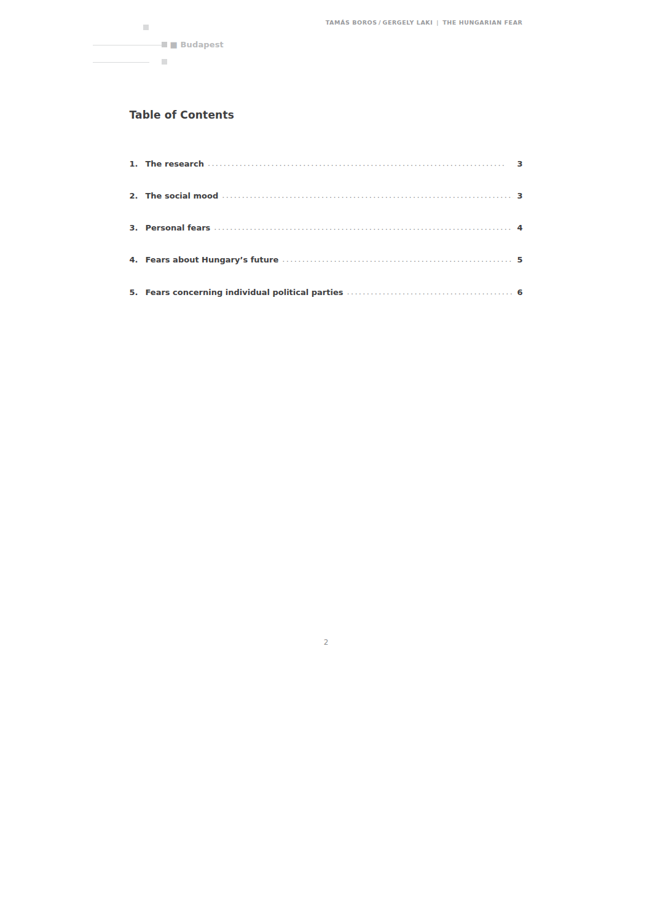■ Budapest
Tamás Boros / Gergely Laki|The Hungarian Fear
Table of Contents
1. The research ........................................................................... 3
2. The social mood ........................................................................... 3
3. Personal fears ........................................................................... 4
4. Fears about Hungary’s future ........................................................................... 5
5. Fears concerning individual political parties ........................................................................... 6
2